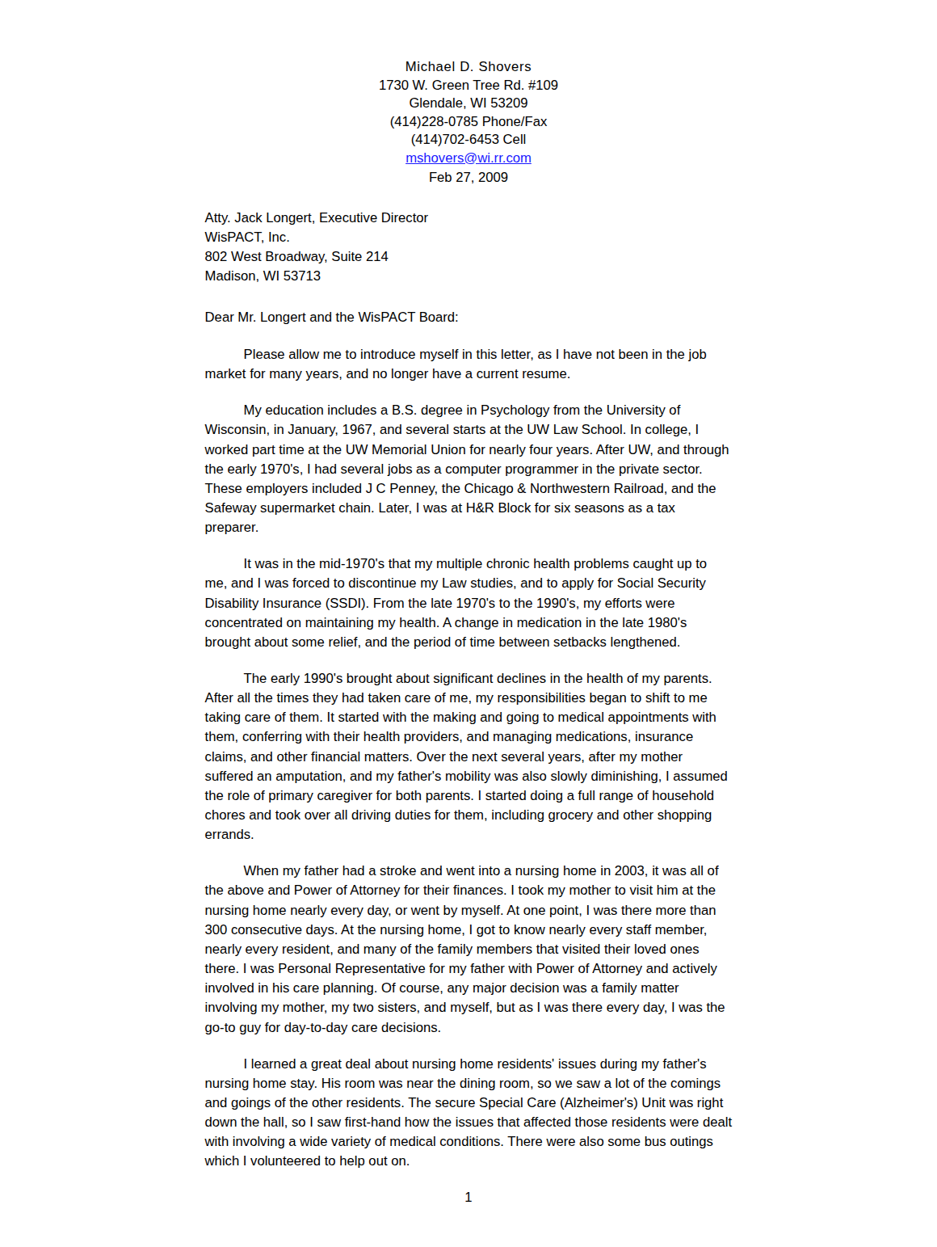Michael D. Shovers
1730 W. Green Tree Rd. #109
Glendale, WI 53209
(414)228-0785 Phone/Fax
(414)702-6453 Cell
mshovers@wi.rr.com
Feb 27, 2009
Atty. Jack Longert, Executive Director
WisPACT, Inc.
802 West Broadway, Suite 214
Madison, WI 53713
Dear Mr. Longert and the WisPACT Board:
Please allow me to introduce myself in this letter, as I have not been in the job market for many years, and no longer have a current resume.
My education includes a B.S. degree in Psychology from the University of Wisconsin, in January, 1967, and several starts at the UW Law School. In college, I worked part time at the UW Memorial Union for nearly four years. After UW, and through the early 1970's, I had several jobs as a computer programmer in the private sector. These employers included J C Penney, the Chicago & Northwestern Railroad, and the Safeway supermarket chain. Later, I was at H&R Block for six seasons as a tax preparer.
It was in the mid-1970's that my multiple chronic health problems caught up to me, and I was forced to discontinue my Law studies, and to apply for Social Security Disability Insurance (SSDI). From the late 1970's to the 1990's, my efforts were concentrated on maintaining my health. A change in medication in the late 1980's brought about some relief, and the period of time between setbacks lengthened.
The early 1990's brought about significant declines in the health of my parents. After all the times they had taken care of me, my responsibilities began to shift to me taking care of them. It started with the making and going to medical appointments with them, conferring with their health providers, and managing medications, insurance claims, and other financial matters. Over the next several years, after my mother suffered an amputation, and my father's mobility was also slowly diminishing, I assumed the role of primary caregiver for both parents. I started doing a full range of household chores and took over all driving duties for them, including grocery and other shopping errands.
When my father had a stroke and went into a nursing home in 2003, it was all of the above and Power of Attorney for their finances. I took my mother to visit him at the nursing home nearly every day, or went by myself. At one point, I was there more than 300 consecutive days. At the nursing home, I got to know nearly every staff member, nearly every resident, and many of the family members that visited their loved ones there. I was Personal Representative for my father with Power of Attorney and actively involved in his care planning. Of course, any major decision was a family matter involving my mother, my two sisters, and myself, but as I was there every day, I was the go-to guy for day-to-day care decisions.
I learned a great deal about nursing home residents' issues during my father's nursing home stay. His room was near the dining room, so we saw a lot of the comings and goings of the other residents. The secure Special Care (Alzheimer's) Unit was right down the hall, so I saw first-hand how the issues that affected those residents were dealt with involving a wide variety of medical conditions. There were also some bus outings which I volunteered to help out on.
1